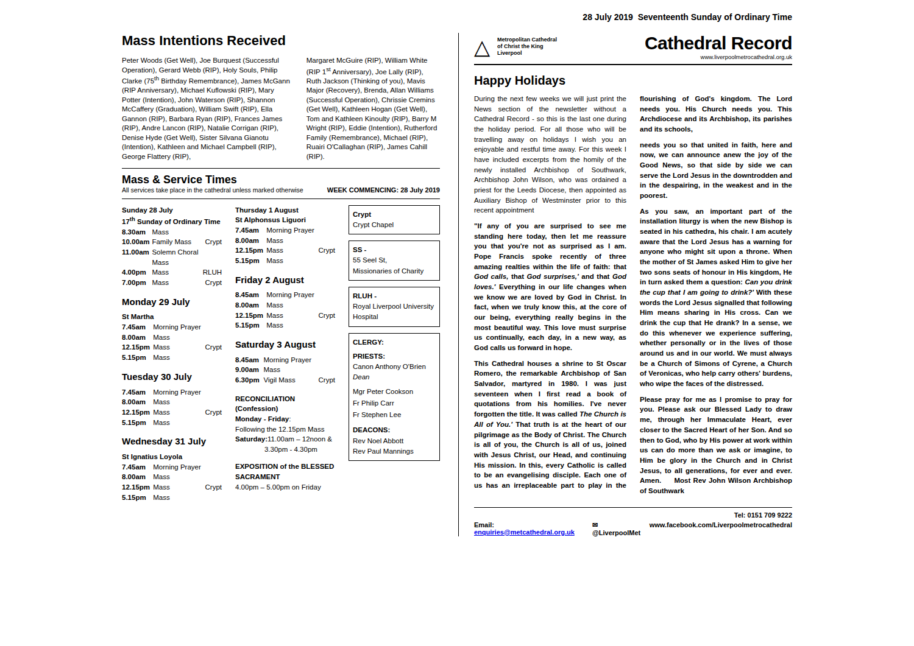28 July 2019 Seventeenth Sunday of Ordinary Time
Mass Intentions Received
Peter Woods (Get Well), Joe Burquest (Successful Operation), Gerard Webb (RIP), Holy Souls, Philip Clarke (75th Birthday Remembrance), James McGann (RIP Anniversary), Michael Kuflowski (RIP), Mary Potter (Intention), John Waterson (RIP), Shannon McCaffery (Graduation), William Swift (RIP), Ella Gannon (RIP), Barbara Ryan (RIP), Frances James (RIP), Andre Lancon (RIP), Natalie Corrigan (RIP), Denise Hyde (Get Well), Sister Silvana Gianotu (Intention), Kathleen and Michael Campbell (RIP), George Flattery (RIP),
Margaret McGuire (RIP), William White (RIP 1st Anniversary), Joe Lally (RIP), Ruth Jackson (Thinking of you), Mavis Major (Recovery), Brenda, Allan Williams (Successful Operation), Chrissie Cremins (Get Well), Kathleen Hogan (Get Well), Tom and Kathleen Kinoulty (RIP), Barry M Wright (RIP), Eddie (Intention), Rutherford Family (Remembrance), Michael (RIP), Ruairi O'Callaghan (RIP), James Cahill (RIP).
Mass & Service Times
All services take place in the cathedral unless marked otherwise
WEEK COMMENCING: 28 July 2019
Sunday 28 July
17th Sunday of Ordinary Time
| 8.30am | Mass | |
| 10.00am | Family Mass | Crypt |
| 11.00am | Solemn Choral Mass | |
| 4.00pm | Mass | RLUH |
| 7.00pm | Mass | Crypt |
Monday 29 July
St Martha
| 7.45am | Morning Prayer | |
| 8.00am | Mass | |
| 12.15pm | Mass | Crypt |
| 5.15pm | Mass | |
Tuesday 30 July
| 7.45am | Morning Prayer | |
| 8.00am | Mass | |
| 12.15pm | Mass | Crypt |
| 5.15pm | Mass | |
Wednesday 31 July
St Ignatius Loyola
| 7.45am | Morning Prayer | |
| 8.00am | Mass | |
| 12.15pm | Mass | Crypt |
| 5.15pm | Mass | |
Thursday 1 August
St Alphonsus Liguori
| 7.45am | Morning Prayer | |
| 8.00am | Mass | |
| 12.15pm | Mass | Crypt |
| 5.15pm | Mass | |
Friday 2 August
| 8.45am | Morning Prayer | |
| 8.00am | Mass | |
| 12.15pm | Mass | Crypt |
| 5.15pm | Mass | |
Saturday 3 August
| 8.45am | Morning Prayer | |
| 9.00am | Mass | |
| 6.30pm | Vigil Mass | Crypt |
RECONCILIATION (Confession)
Monday - Friday:
Following the 12.15pm Mass
Saturday: 11.00am – 12noon &
3.30pm - 4.30pm
EXPOSITION of the BLESSED SACRAMENT
4.00pm – 5.00pm on Friday
Crypt
Crypt Chapel
SS -
55 Seel St,
Missionaries of Charity
RLUH -
Royal Liverpool University Hospital
CLERGY:
PRIESTS:
Canon Anthony O'Brien Dean
Mgr Peter Cookson
Fr Philip Carr
Fr Stephen Lee
DEACONS:
Rev Noel Abbott
Rev Paul Mannings
△
Metropolitan Cathedral
of Christ the King Liverpool
Cathedral Record
www.liverpoolmetrocathedral.org.uk
Happy Holidays
During the next few weeks we will just print the News section of the newsletter without a Cathedral Record - so this is the last one during the holiday period. For all those who will be travelling away on holidays I wish you an enjoyable and restful time away. For this week I have included excerpts from the homily of the newly installed Archbishop of Southwark, Archbishop John Wilson, who was ordained a priest for the Leeds Diocese, then appointed as Auxiliary Bishop of Westminster prior to this recent appointment
"If any of you are surprised to see me standing here today, then let me reassure you that you're not as surprised as I am. Pope Francis spoke recently of three amazing realties within the life of faith: that God calls, that God surprises,' and that God loves.' Everything in our life changes when we know we are loved by God in Christ. In fact, when we truly know this, at the core of our being, everything really begins in the most beautiful way. This love must surprise us continually, each day, in a new way, as God calls us forward in hope.
This Cathedral houses a shrine to St Oscar Romero, the remarkable Archbishop of San Salvador, martyred in 1980. I was just seventeen when I first read a book of quotations from his homilies. I've never forgotten the title. It was called The Church is All of You.' That truth is at the heart of our pilgrimage as the Body of Christ. The Church is all of you, the Church is all of us, joined with Jesus Christ, our Head, and continuing His mission. In this, every Catholic is called to be an evangelising disciple. Each one of us has an irreplaceable part to play in the flourishing of God's kingdom. The Lord needs you. His Church needs you. This Archdiocese and its Archbishop, its parishes and its schools,
needs you so that united in faith, here and now, we can announce anew the joy of the Good News, so that side by side we can serve the Lord Jesus in the downtrodden and in the despairing, in the weakest and in the poorest.
As you saw, an important part of the installation liturgy is when the new Bishop is seated in his cathedra, his chair. I am acutely aware that the Lord Jesus has a warning for anyone who might sit upon a throne. When the mother of St James asked Him to give her two sons seats of honour in His kingdom, He in turn asked them a question: Can you drink the cup that I am going to drink?' With these words the Lord Jesus signalled that following Him means sharing in His cross. Can we drink the cup that He drank? In a sense, we do this whenever we experience suffering, whether personally or in the lives of those around us and in our world. We must always be a Church of Simons of Cyrene, a Church of Veronicas, who help carry others' burdens, who wipe the faces of the distressed.
Please pray for me as I promise to pray for you. Please ask our Blessed Lady to draw me, through her Immaculate Heart, ever closer to the Sacred Heart of her Son. And so then to God, who by His power at work within us can do more than we ask or imagine, to Him be glory in the Church and in Christ Jesus, to all generations, for ever and ever. Amen. Most Rev John Wilson Archbishop of Southwark
Tel: 0151 709 9222
Email: enquiries@metcathedral.org.uk ✉ @LiverpoolMet www.facebook.com/Liverpoolmetrocathedral